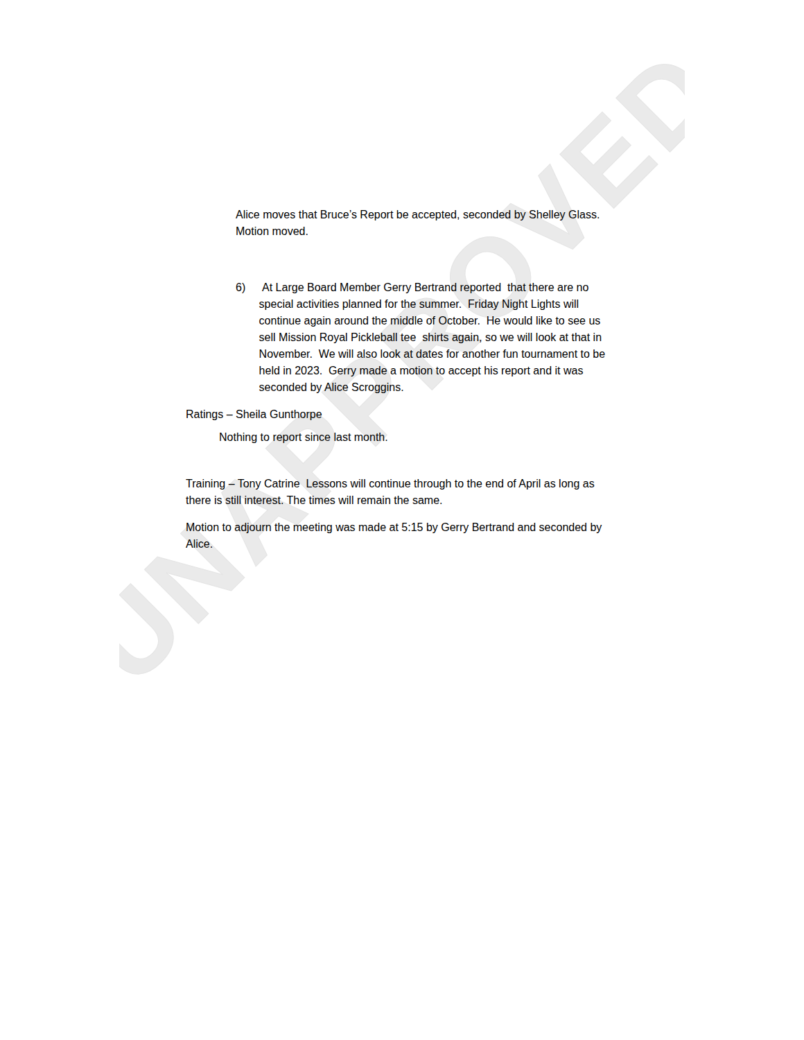UNAPPROVED
Alice moves that Bruce’s Report be accepted, seconded by Shelley Glass. Motion moved.
6) At Large Board Member Gerry Bertrand reported that there are no special activities planned for the summer. Friday Night Lights will continue again around the middle of October. He would like to see us sell Mission Royal Pickleball tee shirts again, so we will look at that in November. We will also look at dates for another fun tournament to be held in 2023. Gerry made a motion to accept his report and it was seconded by Alice Scroggins.
Ratings – Sheila Gunthorpe
Nothing to report since last month.
Training – Tony Catrine Lessons will continue through to the end of April as long as there is still interest. The times will remain the same.
Motion to adjourn the meeting was made at 5:15 by Gerry Bertrand and seconded by Alice.